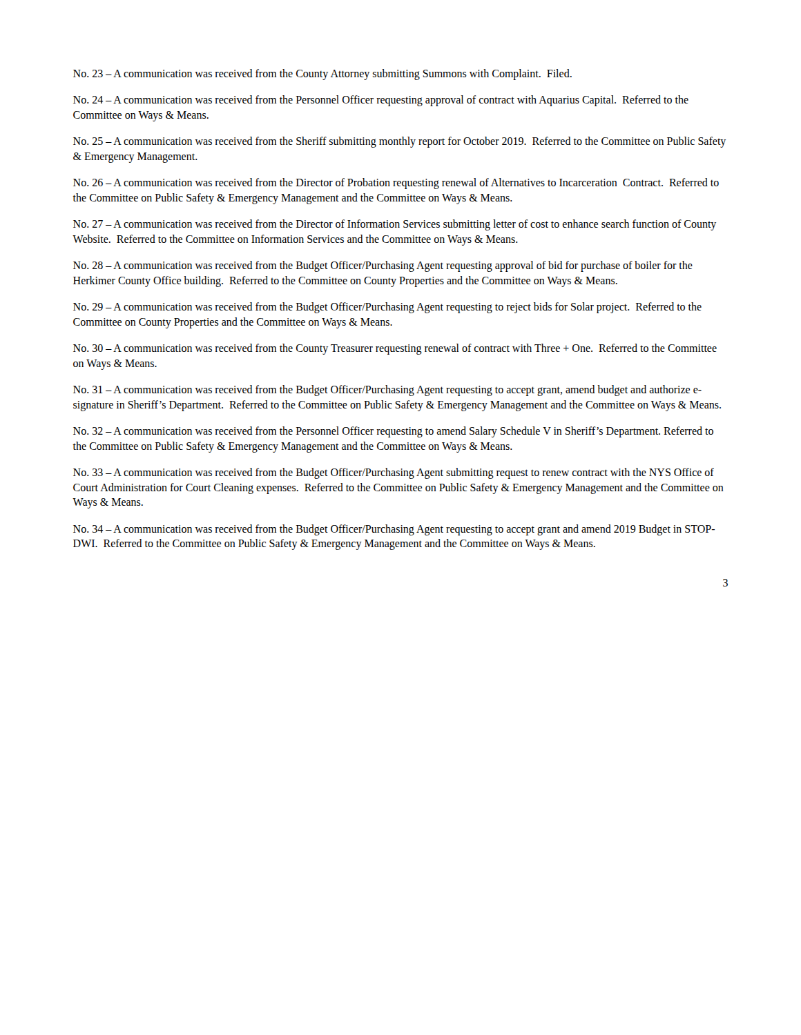No. 23 – A communication was received from the County Attorney submitting Summons with Complaint. Filed.
No. 24 – A communication was received from the Personnel Officer requesting approval of contract with Aquarius Capital. Referred to the Committee on Ways & Means.
No. 25 – A communication was received from the Sheriff submitting monthly report for October 2019. Referred to the Committee on Public Safety & Emergency Management.
No. 26 – A communication was received from the Director of Probation requesting renewal of Alternatives to Incarceration Contract. Referred to the Committee on Public Safety & Emergency Management and the Committee on Ways & Means.
No. 27 – A communication was received from the Director of Information Services submitting letter of cost to enhance search function of County Website. Referred to the Committee on Information Services and the Committee on Ways & Means.
No. 28 – A communication was received from the Budget Officer/Purchasing Agent requesting approval of bid for purchase of boiler for the Herkimer County Office building. Referred to the Committee on County Properties and the Committee on Ways & Means.
No. 29 – A communication was received from the Budget Officer/Purchasing Agent requesting to reject bids for Solar project. Referred to the Committee on County Properties and the Committee on Ways & Means.
No. 30 – A communication was received from the County Treasurer requesting renewal of contract with Three + One. Referred to the Committee on Ways & Means.
No. 31 – A communication was received from the Budget Officer/Purchasing Agent requesting to accept grant, amend budget and authorize e-signature in Sheriff’s Department. Referred to the Committee on Public Safety & Emergency Management and the Committee on Ways & Means.
No. 32 – A communication was received from the Personnel Officer requesting to amend Salary Schedule V in Sheriff’s Department. Referred to the Committee on Public Safety & Emergency Management and the Committee on Ways & Means.
No. 33 – A communication was received from the Budget Officer/Purchasing Agent submitting request to renew contract with the NYS Office of Court Administration for Court Cleaning expenses. Referred to the Committee on Public Safety & Emergency Management and the Committee on Ways & Means.
No. 34 – A communication was received from the Budget Officer/Purchasing Agent requesting to accept grant and amend 2019 Budget in STOP-DWI. Referred to the Committee on Public Safety & Emergency Management and the Committee on Ways & Means.
3